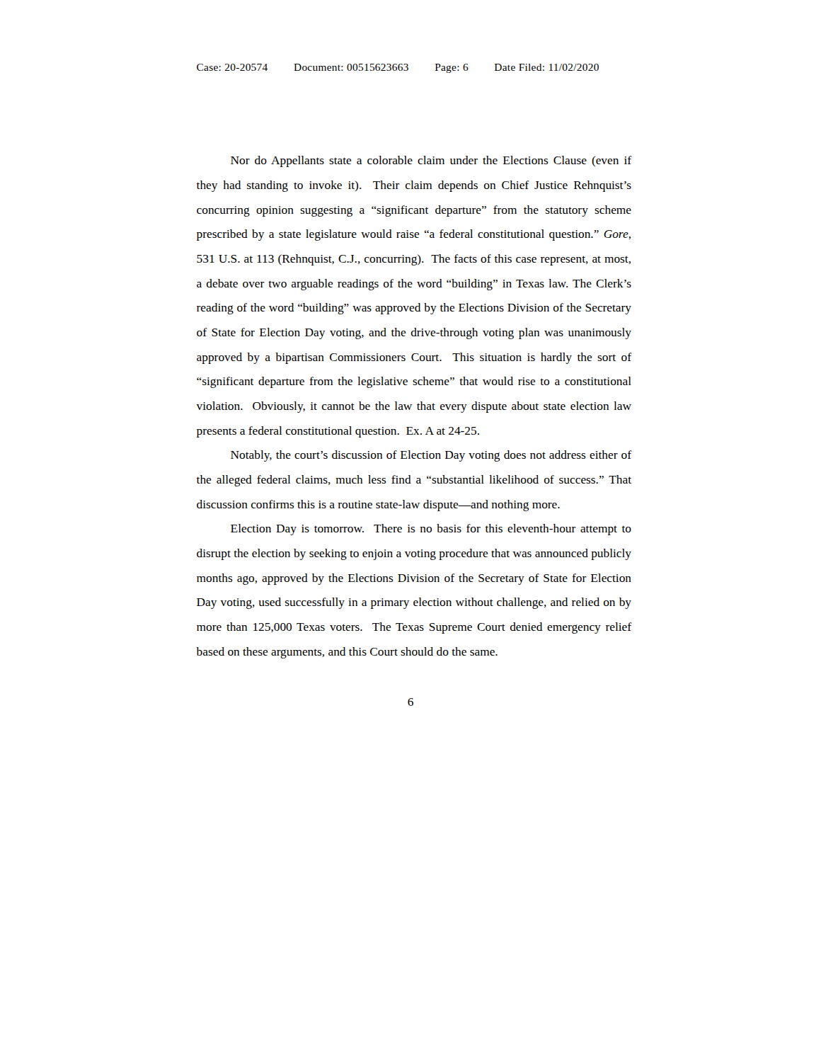Case: 20-20574 Document: 00515623663 Page: 6 Date Filed: 11/02/2020
Nor do Appellants state a colorable claim under the Elections Clause (even if they had standing to invoke it). Their claim depends on Chief Justice Rehnquist’s concurring opinion suggesting a “significant departure” from the statutory scheme prescribed by a state legislature would raise “a federal constitutional question.” Gore, 531 U.S. at 113 (Rehnquist, C.J., concurring). The facts of this case represent, at most, a debate over two arguable readings of the word “building” in Texas law. The Clerk’s reading of the word “building” was approved by the Elections Division of the Secretary of State for Election Day voting, and the drive-through voting plan was unanimously approved by a bipartisan Commissioners Court. This situation is hardly the sort of “significant departure from the legislative scheme” that would rise to a constitutional violation. Obviously, it cannot be the law that every dispute about state election law presents a federal constitutional question. Ex. A at 24-25.
Notably, the court’s discussion of Election Day voting does not address either of the alleged federal claims, much less find a “substantial likelihood of success.” That discussion confirms this is a routine state-law dispute—and nothing more.
Election Day is tomorrow. There is no basis for this eleventh-hour attempt to disrupt the election by seeking to enjoin a voting procedure that was announced publicly months ago, approved by the Elections Division of the Secretary of State for Election Day voting, used successfully in a primary election without challenge, and relied on by more than 125,000 Texas voters. The Texas Supreme Court denied emergency relief based on these arguments, and this Court should do the same.
6